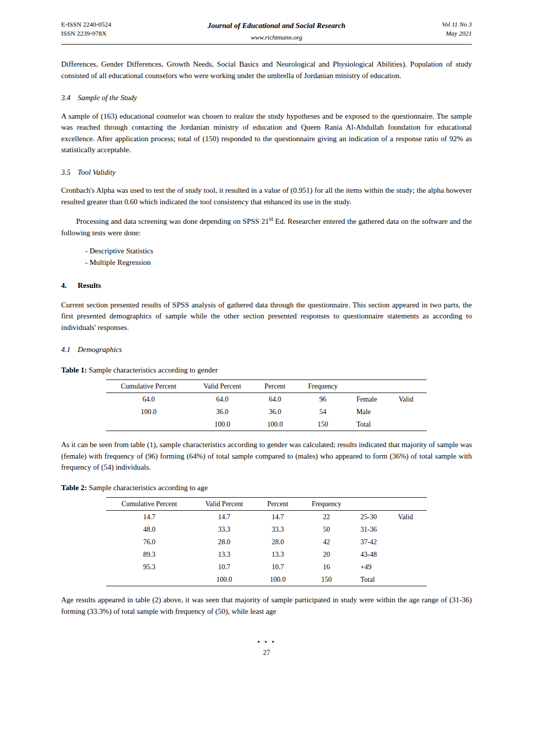E-ISSN 2240-0524
ISSN 2239-978X
Journal of Educational and Social Research www.richtmann.org
Vol 11 No 3
May 2021
Differences, Gender Differences, Growth Needs, Social Basics and Neurological and Physiological Abilities). Population of study consisted of all educational counselors who were working under the umbrella of Jordanian ministry of education.
3.4 Sample of the Study
A sample of (163) educational counselor was chosen to realize the study hypotheses and be exposed to the questionnaire. The sample was reached through contacting the Jordanian ministry of education and Queen Rania Al-Abdullah foundation for educational excellence. After application process; total of (150) responded to the questionnaire giving an indication of a response ratio of 92% as statistically acceptable.
3.5 Tool Validity
Cronbach's Alpha was used to test the of study tool, it resulted in a value of (0.951) for all the items within the study; the alpha however resulted greater than 0.60 which indicated the tool consistency that enhanced its use in the study.
Processing and data screening was done depending on SPSS 21st Ed. Researcher entered the gathered data on the software and the following tests were done:
Descriptive Statistics
Multiple Regression
4. Results
Current section presented results of SPSS analysis of gathered data through the questionnaire. This section appeared in two parts, the first presented demographics of sample while the other section presented responses to questionnaire statements as according to individuals' responses.
4.1 Demographics
Table 1: Sample characteristics according to gender
| Cumulative Percent | Valid Percent | Percent | Frequency | | |
| --- | --- | --- | --- | --- | --- |
| 64.0 | 64.0 | 64.0 | 96 | Female | Valid |
| 100.0 | 36.0 | 36.0 | 54 | Male | |
| | 100.0 | 100.0 | 150 | Total | |
As it can be seen from table (1), sample characteristics according to gender was calculated; results indicated that majority of sample was (female) with frequency of (96) forming (64%) of total sample compared to (males) who appeared to form (36%) of total sample with frequency of (54) individuals.
Table 2: Sample characteristics according to age
| Cumulative Percent | Valid Percent | Percent | Frequency | | |
| --- | --- | --- | --- | --- | --- |
| 14.7 | 14.7 | 14.7 | 22 | 25-30 | Valid |
| 48.0 | 33.3 | 33.3 | 50 | 31-36 | |
| 76.0 | 28.0 | 28.0 | 42 | 37-42 | |
| 89.3 | 13.3 | 13.3 | 20 | 43-48 | |
| 95.3 | 10.7 | 10.7 | 16 | +49 | |
| | 100.0 | 100.0 | 150 | Total | |
Age results appeared in table (2) above, it was seen that majority of sample participated in study were within the age range of (31-36) forming (33.3%) of total sample with frequency of (50), while least age
• • •
27